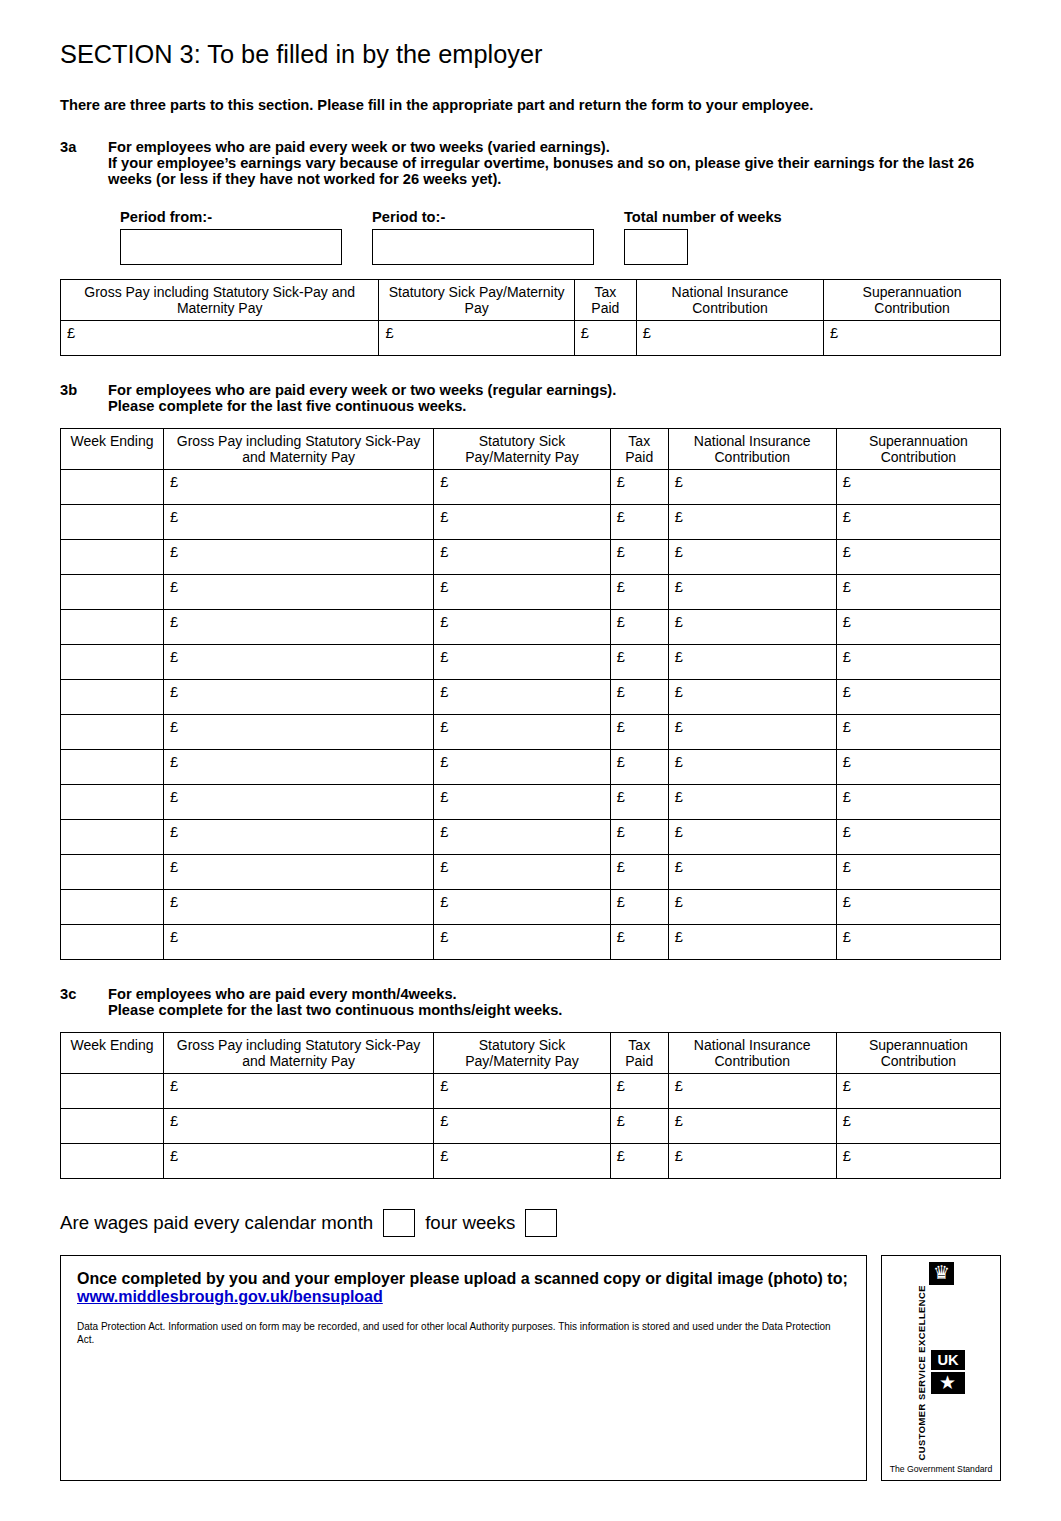SECTION 3: To be filled in by the employer
There are three parts to this section. Please fill in the appropriate part and return the form to your employee.
3a
For employees who are paid every week or two weeks (varied earnings).
If your employee’s earnings vary because of irregular overtime, bonuses and so on, please give their earnings for the last 26 weeks (or less if they have not worked for 26 weeks yet).
Period from:-
Period to:-
Total number of weeks
| Gross Pay including Statutory Sick-Pay and Maternity Pay | Statutory Sick Pay/Maternity Pay | Tax Paid | National Insurance Contribution | Superannuation Contribution |
| --- | --- | --- | --- | --- |
| £ | £ | £ | £ | £ |
3b
For employees who are paid every week or two weeks (regular earnings).
Please complete for the last five continuous weeks.
| Week Ending | Gross Pay including Statutory Sick-Pay and Maternity Pay | Statutory Sick Pay/Maternity Pay | Tax Paid | National Insurance Contribution | Superannuation Contribution |
| --- | --- | --- | --- | --- | --- |
| | £ | £ | £ | £ | £ |
| | £ | £ | £ | £ | £ |
| | £ | £ | £ | £ | £ |
| | £ | £ | £ | £ | £ |
| | £ | £ | £ | £ | £ |
| | £ | £ | £ | £ | £ |
| | £ | £ | £ | £ | £ |
| | £ | £ | £ | £ | £ |
| | £ | £ | £ | £ | £ |
| | £ | £ | £ | £ | £ |
| | £ | £ | £ | £ | £ |
| | £ | £ | £ | £ | £ |
| | £ | £ | £ | £ | £ |
| | £ | £ | £ | £ | £ |
3c
For employees who are paid every month/4weeks.
Please complete for the last two continuous months/eight weeks.
| Week Ending | Gross Pay including Statutory Sick-Pay and Maternity Pay | Statutory Sick Pay/Maternity Pay | Tax Paid | National Insurance Contribution | Superannuation Contribution |
| --- | --- | --- | --- | --- | --- |
| | £ | £ | £ | £ | £ |
| | £ | £ | £ | £ | £ |
| | £ | £ | £ | £ | £ |
Are wages paid every calendar month four weeks
Once completed by you and your employer please upload a scanned copy or digital image (photo) to; www.middlesbrough.gov.uk/bensupload
Data Protection Act. Information used on form may be recorded, and used for other local Authority purposes. This information is stored and used under the Data Protection Act.
♛
CUSTOMER SERVICE EXCELLENCE
UK ★
The Government Standard